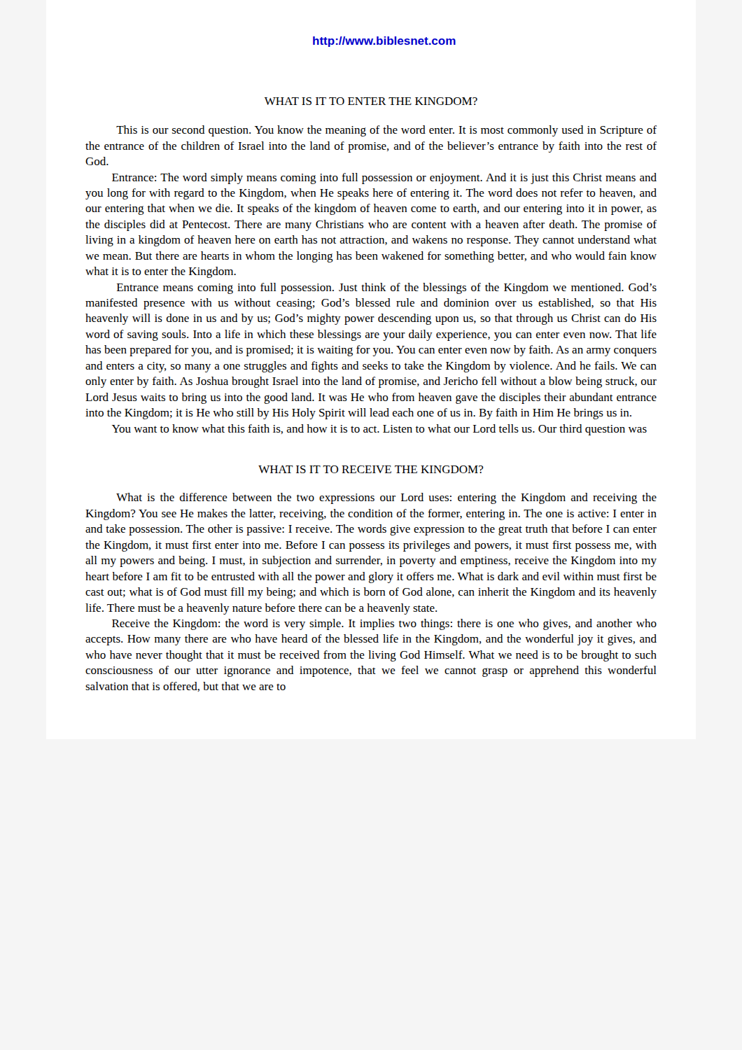http://www.biblesnet.com
WHAT IS IT TO ENTER THE KINGDOM?
This is our second question. You know the meaning of the word enter. It is most commonly used in Scripture of the entrance of the children of Israel into the land of promise, and of the believer’s entrance by faith into the rest of God.
Entrance: The word simply means coming into full possession or enjoyment. And it is just this Christ means and you long for with regard to the Kingdom, when He speaks here of entering it. The word does not refer to heaven, and our entering that when we die. It speaks of the kingdom of heaven come to earth, and our entering into it in power, as the disciples did at Pentecost. There are many Christians who are content with a heaven after death. The promise of living in a kingdom of heaven here on earth has not attraction, and wakens no response. They cannot understand what we mean. But there are hearts in whom the longing has been wakened for something better, and who would fain know what it is to enter the Kingdom.
Entrance means coming into full possession. Just think of the blessings of the Kingdom we mentioned. God’s manifested presence with us without ceasing; God’s blessed rule and dominion over us established, so that His heavenly will is done in us and by us; God’s mighty power descending upon us, so that through us Christ can do His word of saving souls. Into a life in which these blessings are your daily experience, you can enter even now. That life has been prepared for you, and is promised; it is waiting for you. You can enter even now by faith. As an army conquers and enters a city, so many a one struggles and fights and seeks to take the Kingdom by violence. And he fails. We can only enter by faith. As Joshua brought Israel into the land of promise, and Jericho fell without a blow being struck, our Lord Jesus waits to bring us into the good land. It was He who from heaven gave the disciples their abundant entrance into the Kingdom; it is He who still by His Holy Spirit will lead each one of us in. By faith in Him He brings us in.
You want to know what this faith is, and how it is to act. Listen to what our Lord tells us. Our third question was
WHAT IS IT TO RECEIVE THE KINGDOM?
What is the difference between the two expressions our Lord uses: entering the Kingdom and receiving the Kingdom? You see He makes the latter, receiving, the condition of the former, entering in. The one is active: I enter in and take possession. The other is passive: I receive. The words give expression to the great truth that before I can enter the Kingdom, it must first enter into me. Before I can possess its privileges and powers, it must first possess me, with all my powers and being. I must, in subjection and surrender, in poverty and emptiness, receive the Kingdom into my heart before I am fit to be entrusted with all the power and glory it offers me. What is dark and evil within must first be cast out; what is of God must fill my being; and which is born of God alone, can inherit the Kingdom and its heavenly life. There must be a heavenly nature before there can be a heavenly state.
Receive the Kingdom: the word is very simple. It implies two things: there is one who gives, and another who accepts. How many there are who have heard of the blessed life in the Kingdom, and the wonderful joy it gives, and who have never thought that it must be received from the living God Himself. What we need is to be brought to such consciousness of our utter ignorance and impotence, that we feel we cannot grasp or apprehend this wonderful salvation that is offered, but that we are to